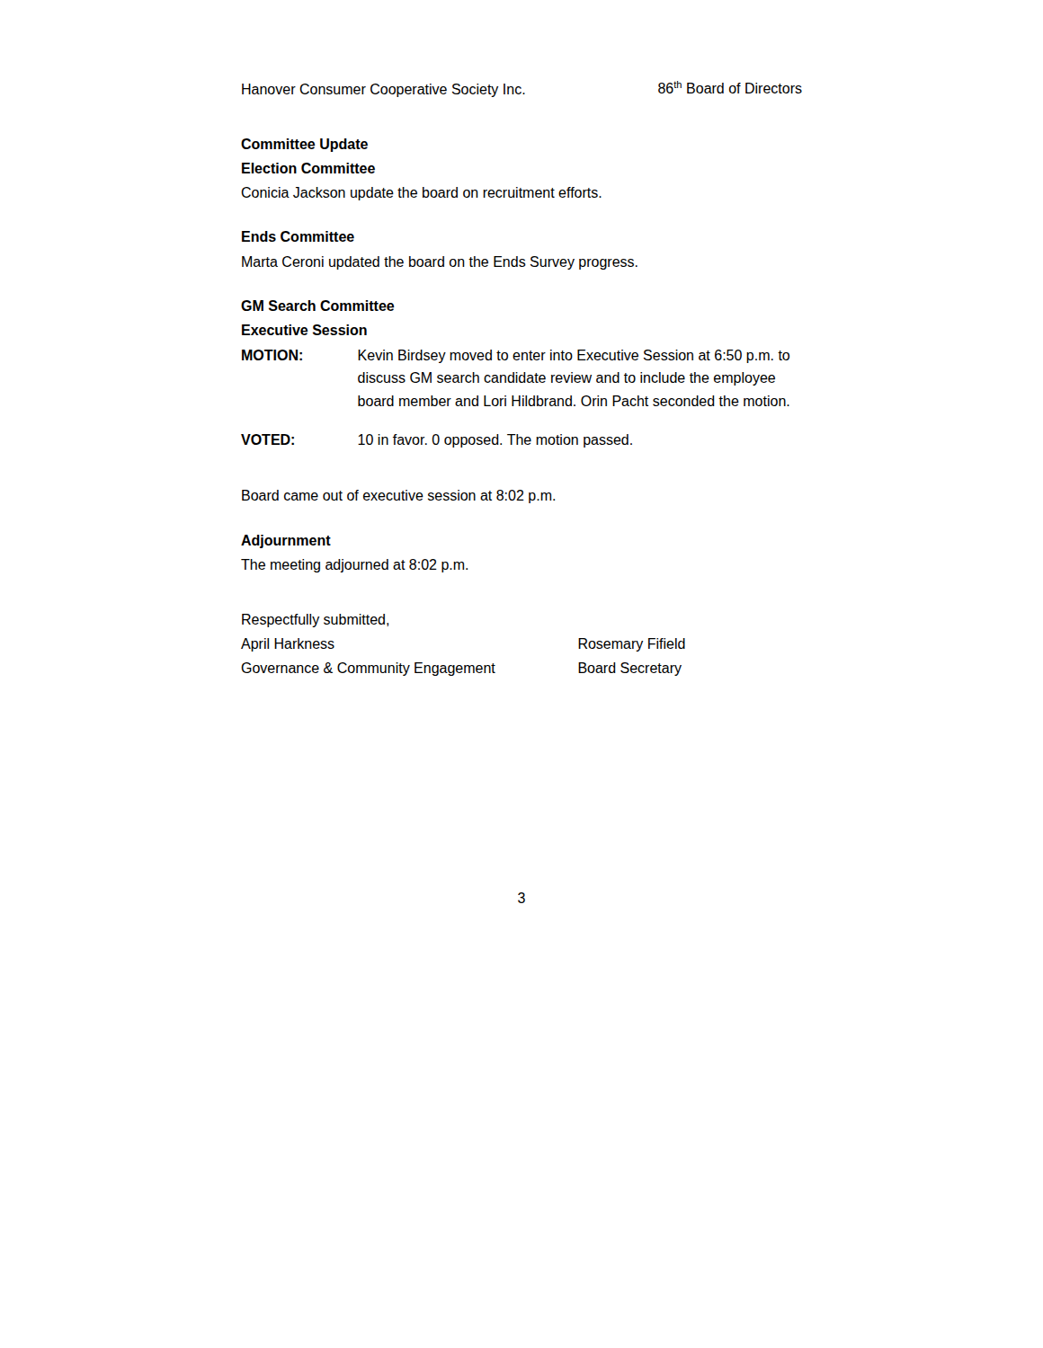Hanover Consumer Cooperative Society Inc.
86th Board of Directors
Committee Update
Election Committee
Conicia Jackson update the board on recruitment efforts.
Ends Committee
Marta Ceroni updated the board on the Ends Survey progress.
GM Search Committee
Executive Session
MOTION:
Kevin Birdsey moved to enter into Executive Session at 6:50 p.m. to discuss GM search candidate review and to include the employee board member and Lori Hildbrand. Orin Pacht seconded the motion.
VOTED:
10 in favor. 0 opposed. The motion passed.
Board came out of executive session at 8:02 p.m.
Adjournment
The meeting adjourned at 8:02 p.m.
Respectfully submitted,
April Harkness
Rosemary Fifield
Governance & Community Engagement
Board Secretary
3